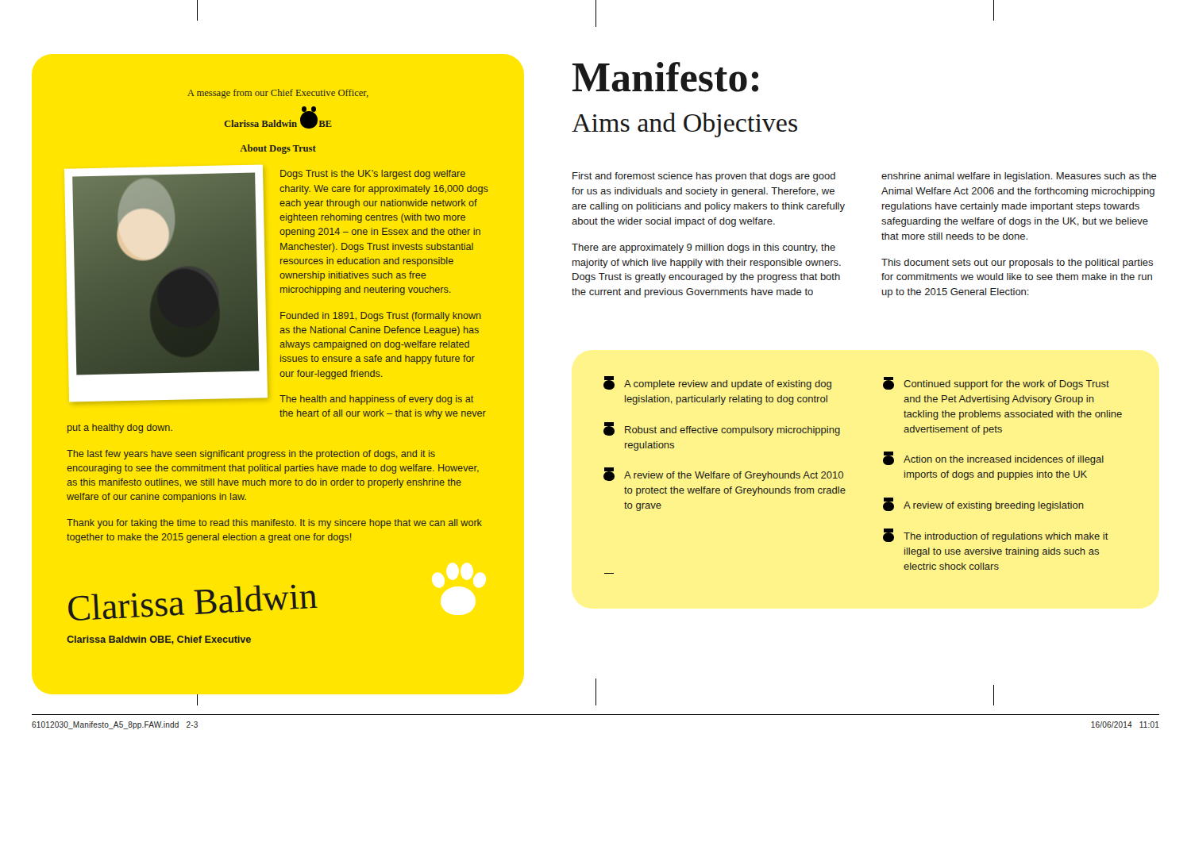A message from our Chief Executive Officer,
Clarissa Baldwin BE
About Dogs Trust
Dogs Trust is the UK’s largest dog welfare charity. We care for approximately 16,000 dogs each year through our nationwide network of eighteen rehoming centres (with two more opening 2014 – one in Essex and the other in Manchester). Dogs Trust invests substantial resources in education and responsible ownership initiatives such as free microchipping and neutering vouchers.
Founded in 1891, Dogs Trust (formally known as the National Canine Defence League) has always campaigned on dog-welfare related issues to ensure a safe and happy future for our four-legged friends.
The health and happiness of every dog is at the heart of all our work – that is why we never put a healthy dog down.
The last few years have seen significant progress in the protection of dogs, and it is encouraging to see the commitment that political parties have made to dog welfare. However, as this manifesto outlines, we still have much more to do in order to properly enshrine the welfare of our canine companions in law.
Thank you for taking the time to read this manifesto. It is my sincere hope that we can all work together to make the 2015 general election a great one for dogs!
Clarissa Baldwin
Clarissa Baldwin OBE, Chief Executive
Manifesto:
Aims and Objectives
First and foremost science has proven that dogs are good for us as individuals and society in general. Therefore, we are calling on politicians and policy makers to think carefully about the wider social impact of dog welfare.
There are approximately 9 million dogs in this country, the majority of which live happily with their responsible owners. Dogs Trust is greatly encouraged by the progress that both the current and previous Governments have made to enshrine animal welfare in legislation. Measures such as the Animal Welfare Act 2006 and the forthcoming microchipping regulations have certainly made important steps towards safeguarding the welfare of dogs in the UK, but we believe that more still needs to be done.
This document sets out our proposals to the political parties for commitments we would like to see them make in the run up to the 2015 General Election:
A complete review and update of existing dog legislation, particularly relating to dog control
Robust and effective compulsory microchipping regulations
A review of the Welfare of Greyhounds Act 2010 to protect the welfare of Greyhounds from cradle to grave
Continued support for the work of Dogs Trust and the Pet Advertising Advisory Group in tackling the problems associated with the online advertisement of pets
Action on the increased incidences of illegal imports of dogs and puppies into the UK
A review of existing breeding legislation
The introduction of regulations which make it illegal to use aversive training aids such as electric shock collars
61012030_Manifesto_A5_8pp.FAW.indd 2-3 16/06/2014 11:01